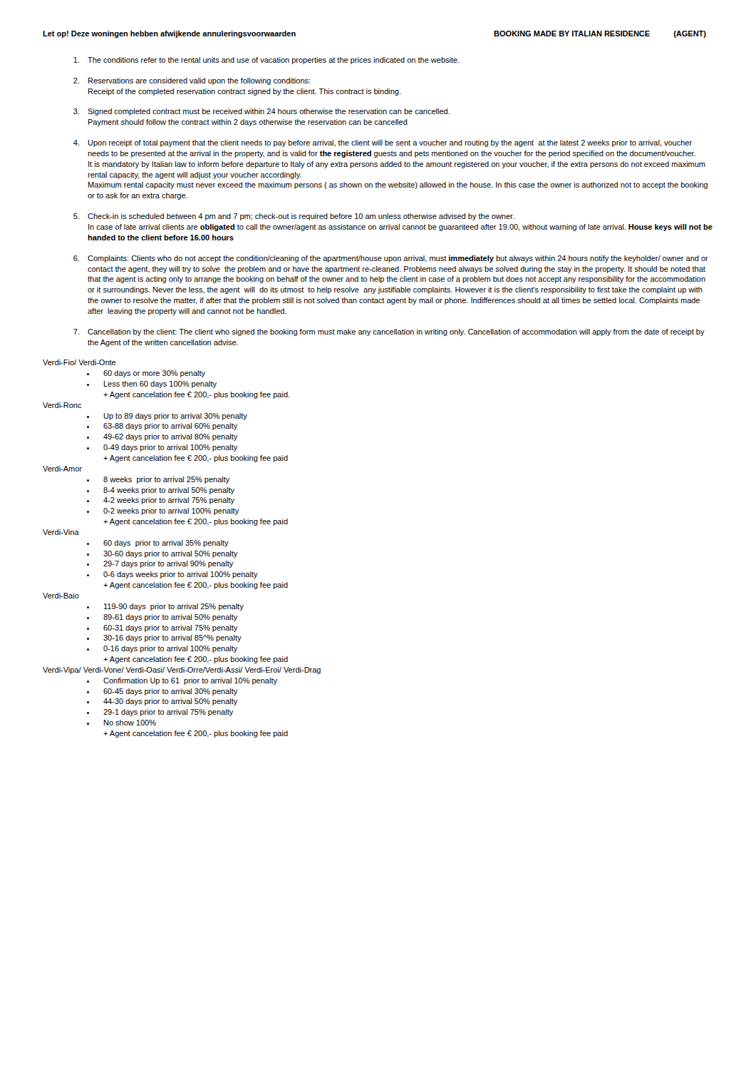Let op! Deze woningen hebben afwijkende annuleringsvoorwaarden
BOOKING MADE BY ITALIAN RESIDENCE (AGENT)
The conditions refer to the rental units and use of vacation properties at the prices indicated on the website.
Reservations are considered valid upon the following conditions:
Receipt of the completed reservation contract signed by the client. This contract is binding.
Signed completed contract must be received within 24 hours otherwise the reservation can be cancelled.
Payment should follow the contract within 2 days otherwise the reservation can be cancelled
Upon receipt of total payment that the client needs to pay before arrival, the client will be sent a voucher and routing by the agent at the latest 2 weeks prior to arrival, voucher needs to be presented at the arrival in the property, and is valid for the registered guests and pets mentioned on the voucher for the period specified on the document/voucher.
It is mandatory by Italian law to inform before departure to Italy of any extra persons added to the amount registered on your voucher, if the extra persons do not exceed maximum rental capacity, the agent will adjust your voucher accordingly.
Maximum rental capacity must never exceed the maximum persons ( as shown on the website) allowed in the house. In this case the owner is authorized not to accept the booking or to ask for an extra charge.
Check-in is scheduled between 4 pm and 7 pm; check-out is required before 10 am unless otherwise advised by the owner.
In case of late arrival clients are obligated to call the owner/agent as assistance on arrival cannot be guaranteed after 19.00, without warning of late arrival. House keys will not be handed to the client before 16.00 hours
Complaints: Clients who do not accept the condition/cleaning of the apartment/house upon arrival, must immediately but always within 24 hours notify the keyholder/ owner and or contact the agent, they will try to solve the problem and or have the apartment re-cleaned. Problems need always be solved during the stay in the property. It should be noted that that the agent is acting only to arrange the booking on behalf of the owner and to help the client in case of a problem but does not accept any responsibility for the accommodation or it surroundings. Never the less, the agent will do its utmost to help resolve any justifiable complaints. However it is the client's responsibility to first take the complaint up with the owner to resolve the matter, if after that the problem still is not solved than contact agent by mail or phone. Indifferences should at all times be settled local. Complaints made after leaving the property will and cannot not be handled.
Cancellation by the client: The client who signed the booking form must make any cancellation in writing only. Cancellation of accommodation will apply from the date of receipt by the Agent of the written cancellation advise.
Verdi-Fio/ Verdi-Onte
60 days or more 30% penalty
Less then 60 days 100% penalty
+ Agent cancelation fee € 200,- plus booking fee paid.
Verdi-Ronc
Up to 89 days prior to arrival 30% penalty
63-88 days prior to arrival 60% penalty
49-62 days prior to arrival 80% penalty
0-49 days prior to arrival 100% penalty
+ Agent cancelation fee € 200,- plus booking fee paid
Verdi-Amor
8 weeks prior to arrival 25% penalty
8-4 weeks prior to arrival 50% penalty
4-2 weeks prior to arrival 75% penalty
0-2 weeks prior to arrival 100% penalty
+ Agent cancelation fee € 200,- plus booking fee paid
Verdi-Vina
60 days prior to arrival 35% penalty
30-60 days prior to arrival 50% penalty
29-7 days prior to arrival 90% penalty
0-6 days weeks prior to arrival 100% penalty
+ Agent cancelation fee € 200,- plus booking fee paid
Verdi-Baio
119-90 days prior to arrival 25% penalty
89-61 days prior to arrival 50% penalty
60-31 days prior to arrival 75% penalty
30-16 days prior to arrival 85^% penalty
0-16 days prior to arrival 100% penalty
+ Agent cancelation fee € 200,- plus booking fee paid
Verdi-Vipa/ Verdi-Vone/ Verdi-Oasi/ Verdi-Orre/Verdi-Assi/ Verdi-Eroi/ Verdi-Drag
Confirmation Up to 61 prior to arrival 10% penalty
60-45 days prior to arrival 30% penalty
44-30 days prior to arrival 50% penalty
29-1 days prior to arrival 75% penalty
No show 100%
+ Agent cancelation fee € 200,- plus booking fee paid